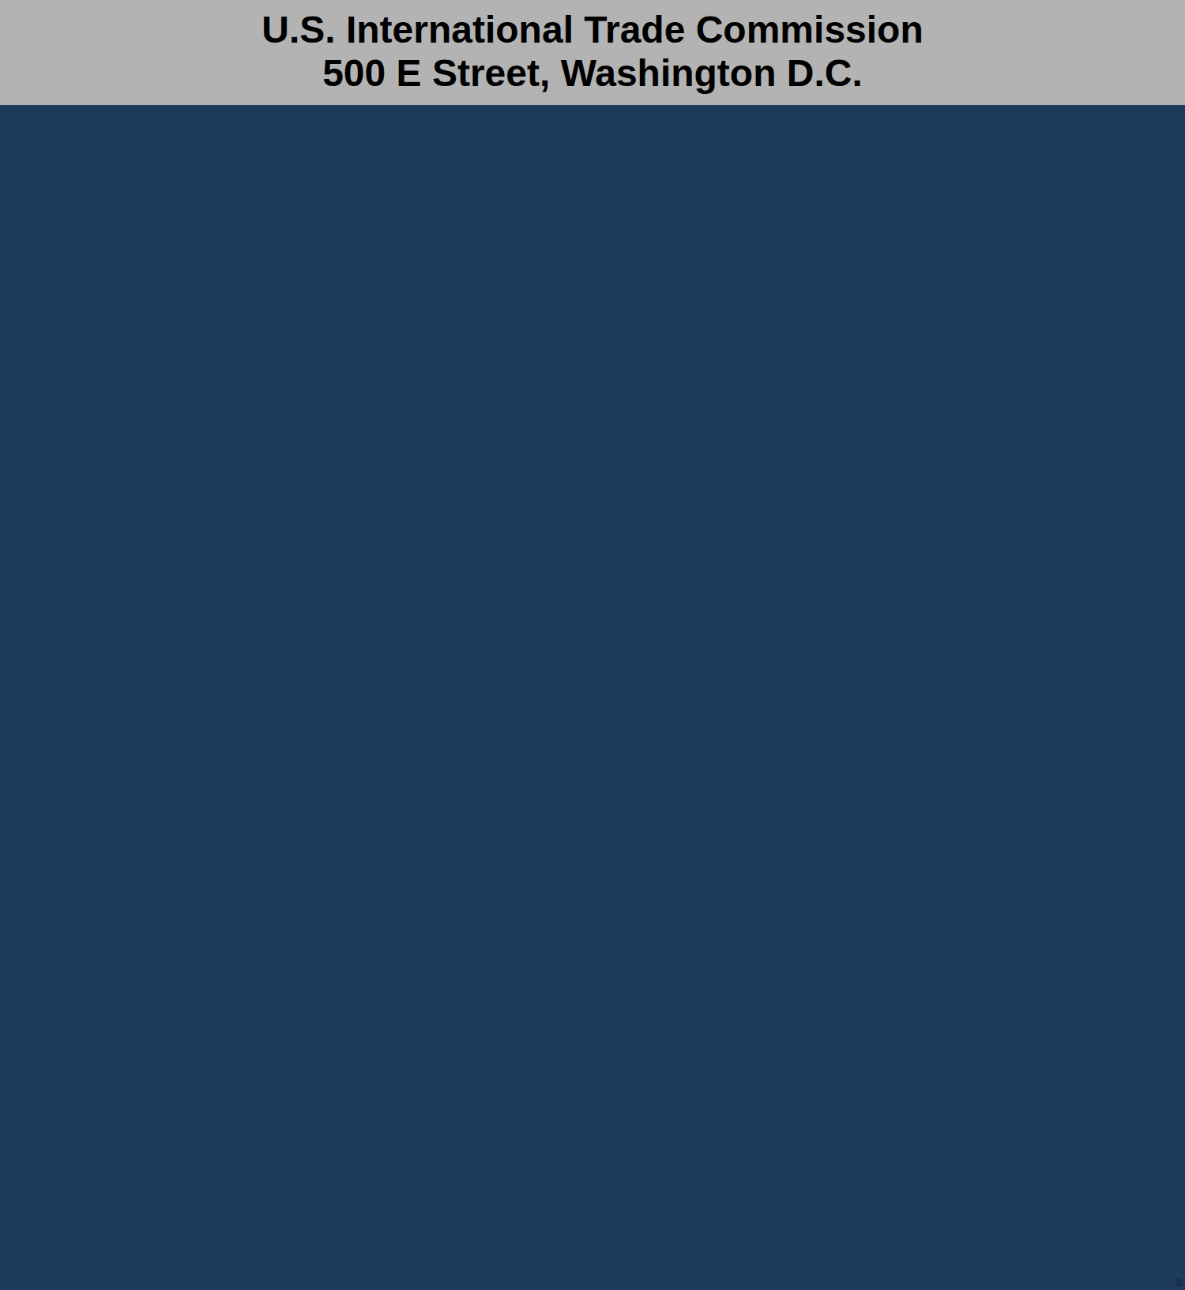U.S. International Trade Commission 500 E Street, Washington D.C.
3